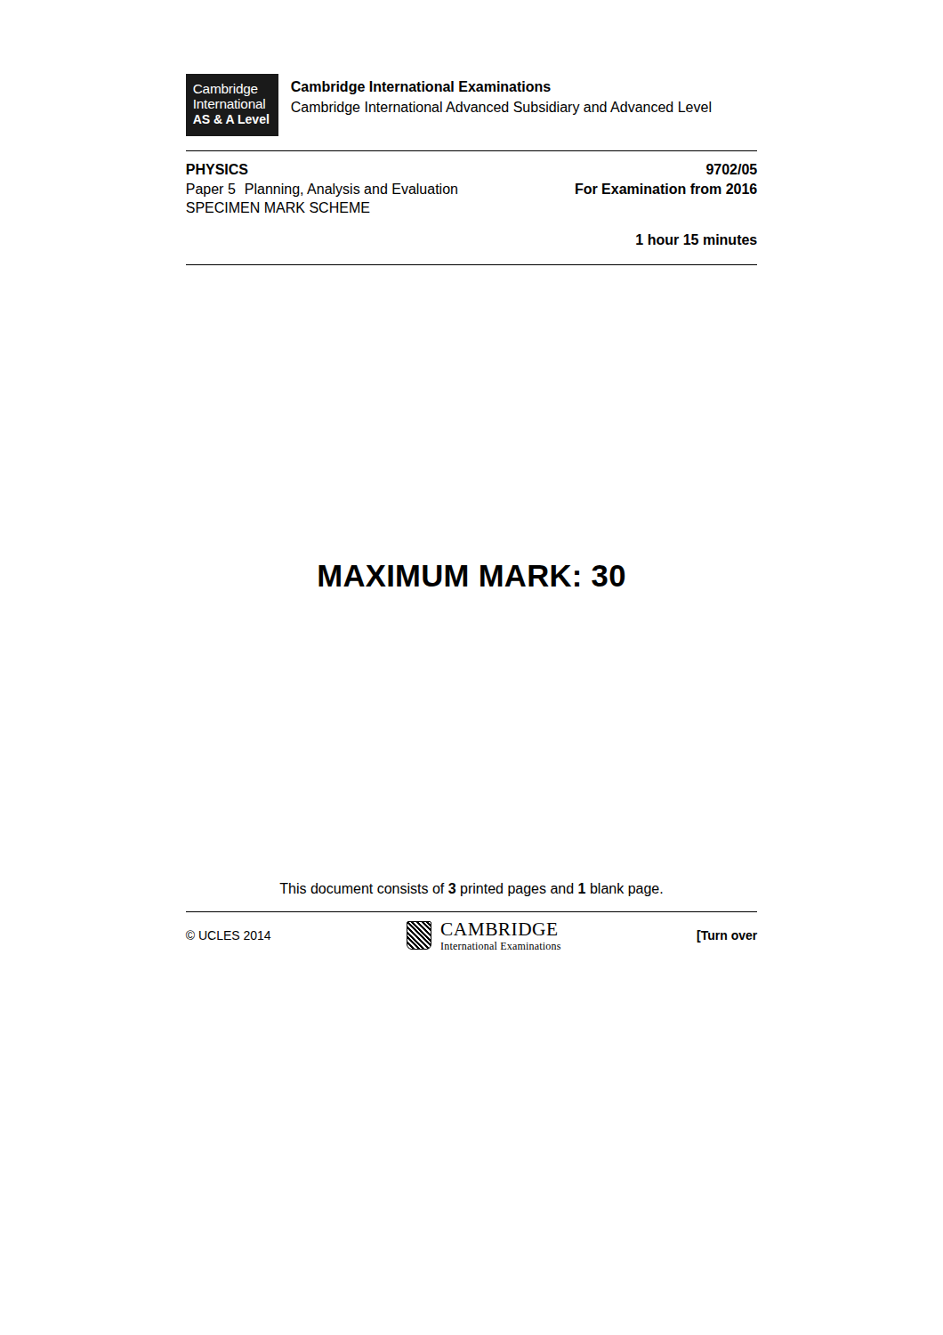Cambridge
International
AS & A Level
Cambridge International Examinations
Cambridge International Advanced Subsidiary and Advanced Level
PHYSICS
9702/05
Paper 5 Planning, Analysis and Evaluation
For Examination from 2016
SPECIMEN MARK SCHEME
1 hour 15 minutes
MAXIMUM MARK: 30
This document consists of 3 printed pages and 1 blank page.
© UCLES 2014
CAMBRIDGE
International Examinations
[Turn over